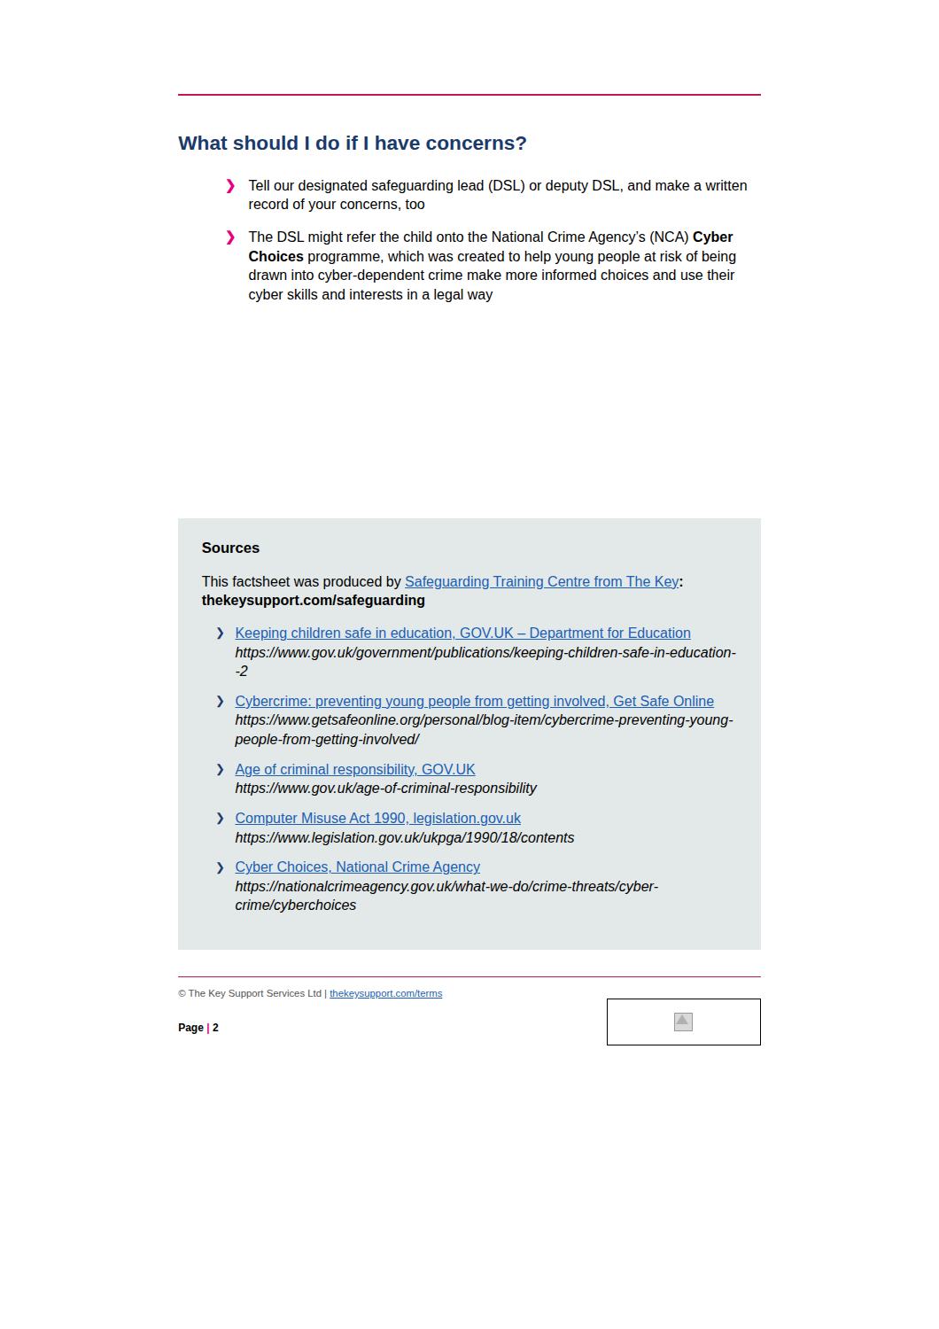What should I do if I have concerns?
Tell our designated safeguarding lead (DSL) or deputy DSL, and make a written record of your concerns, too
The DSL might refer the child onto the National Crime Agency’s (NCA) Cyber Choices programme, which was created to help young people at risk of being drawn into cyber-dependent crime make more informed choices and use their cyber skills and interests in a legal way
Sources
This factsheet was produced by Safeguarding Training Centre from The Key: thekeysupport.com/safeguarding
Keeping children safe in education, GOV.UK – Department for Education https://www.gov.uk/government/publications/keeping-children-safe-in-education--2
Cybercrime: preventing young people from getting involved, Get Safe Online https://www.getsafeonline.org/personal/blog-item/cybercrime-preventing-young-people-from-getting-involved/
Age of criminal responsibility, GOV.UK https://www.gov.uk/age-of-criminal-responsibility
Computer Misuse Act 1990, legislation.gov.uk https://www.legislation.gov.uk/ukpga/1990/18/contents
Cyber Choices, National Crime Agency https://nationalcrimeagency.gov.uk/what-we-do/crime-threats/cyber-crime/cyberchoices
© The Key Support Services Ltd | thekeysupport.com/terms
Page | 2